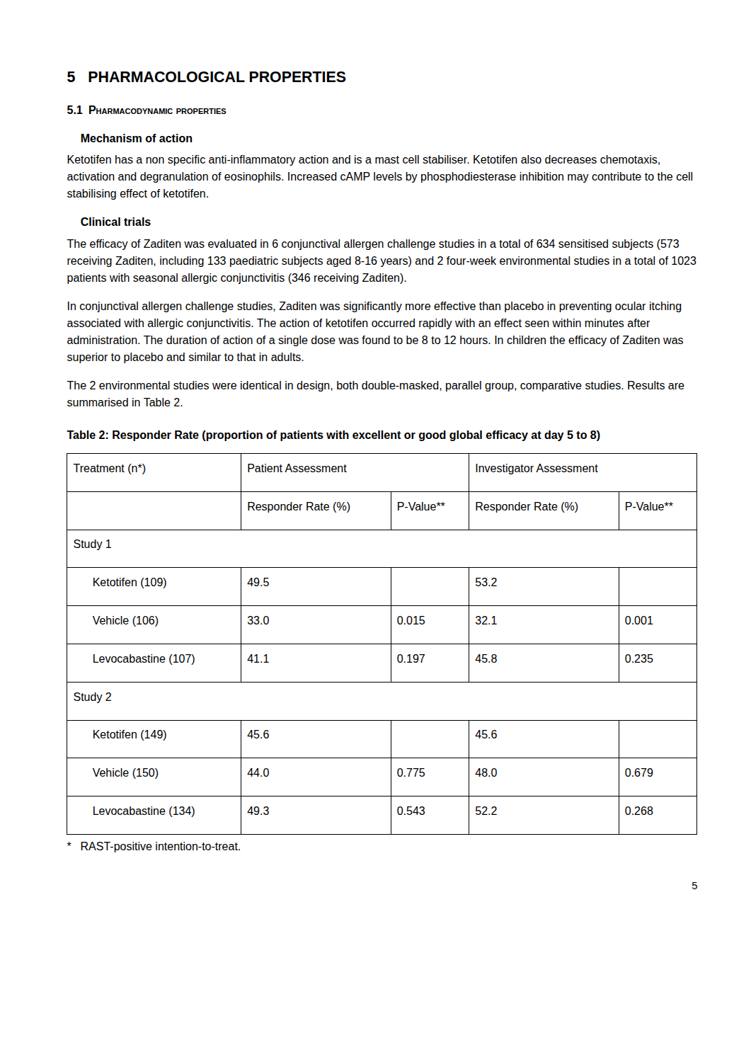5 PHARMACOLOGICAL PROPERTIES
5.1 Pharmacodynamic properties
Mechanism of action
Ketotifen has a non specific anti-inflammatory action and is a mast cell stabiliser. Ketotifen also decreases chemotaxis, activation and degranulation of eosinophils. Increased cAMP levels by phosphodiesterase inhibition may contribute to the cell stabilising effect of ketotifen.
Clinical trials
The efficacy of Zaditen was evaluated in 6 conjunctival allergen challenge studies in a total of 634 sensitised subjects (573 receiving Zaditen, including 133 paediatric subjects aged 8-16 years) and 2 four-week environmental studies in a total of 1023 patients with seasonal allergic conjunctivitis (346 receiving Zaditen).
In conjunctival allergen challenge studies, Zaditen was significantly more effective than placebo in preventing ocular itching associated with allergic conjunctivitis. The action of ketotifen occurred rapidly with an effect seen within minutes after administration. The duration of action of a single dose was found to be 8 to 12 hours. In children the efficacy of Zaditen was superior to placebo and similar to that in adults.
The 2 environmental studies were identical in design, both double-masked, parallel group, comparative studies. Results are summarised in Table 2.
Table 2: Responder Rate (proportion of patients with excellent or good global efficacy at day 5 to 8)
| Treatment (n*) | Patient Assessment | Investigator Assessment |
| | Responder Rate (%) | P-Value** | Responder Rate (%) | P-Value** |
| Study 1 |
| Ketotifen (109) | 49.5 | | 53.2 | |
| Vehicle (106) | 33.0 | 0.015 | 32.1 | 0.001 |
| Levocabastine (107) | 41.1 | 0.197 | 45.8 | 0.235 |
| Study 2 |
| Ketotifen (149) | 45.6 | | 45.6 | |
| Vehicle (150) | 44.0 | 0.775 | 48.0 | 0.679 |
| Levocabastine (134) | 49.3 | 0.543 | 52.2 | 0.268 |
*RAST-positive intention-to-treat.
5